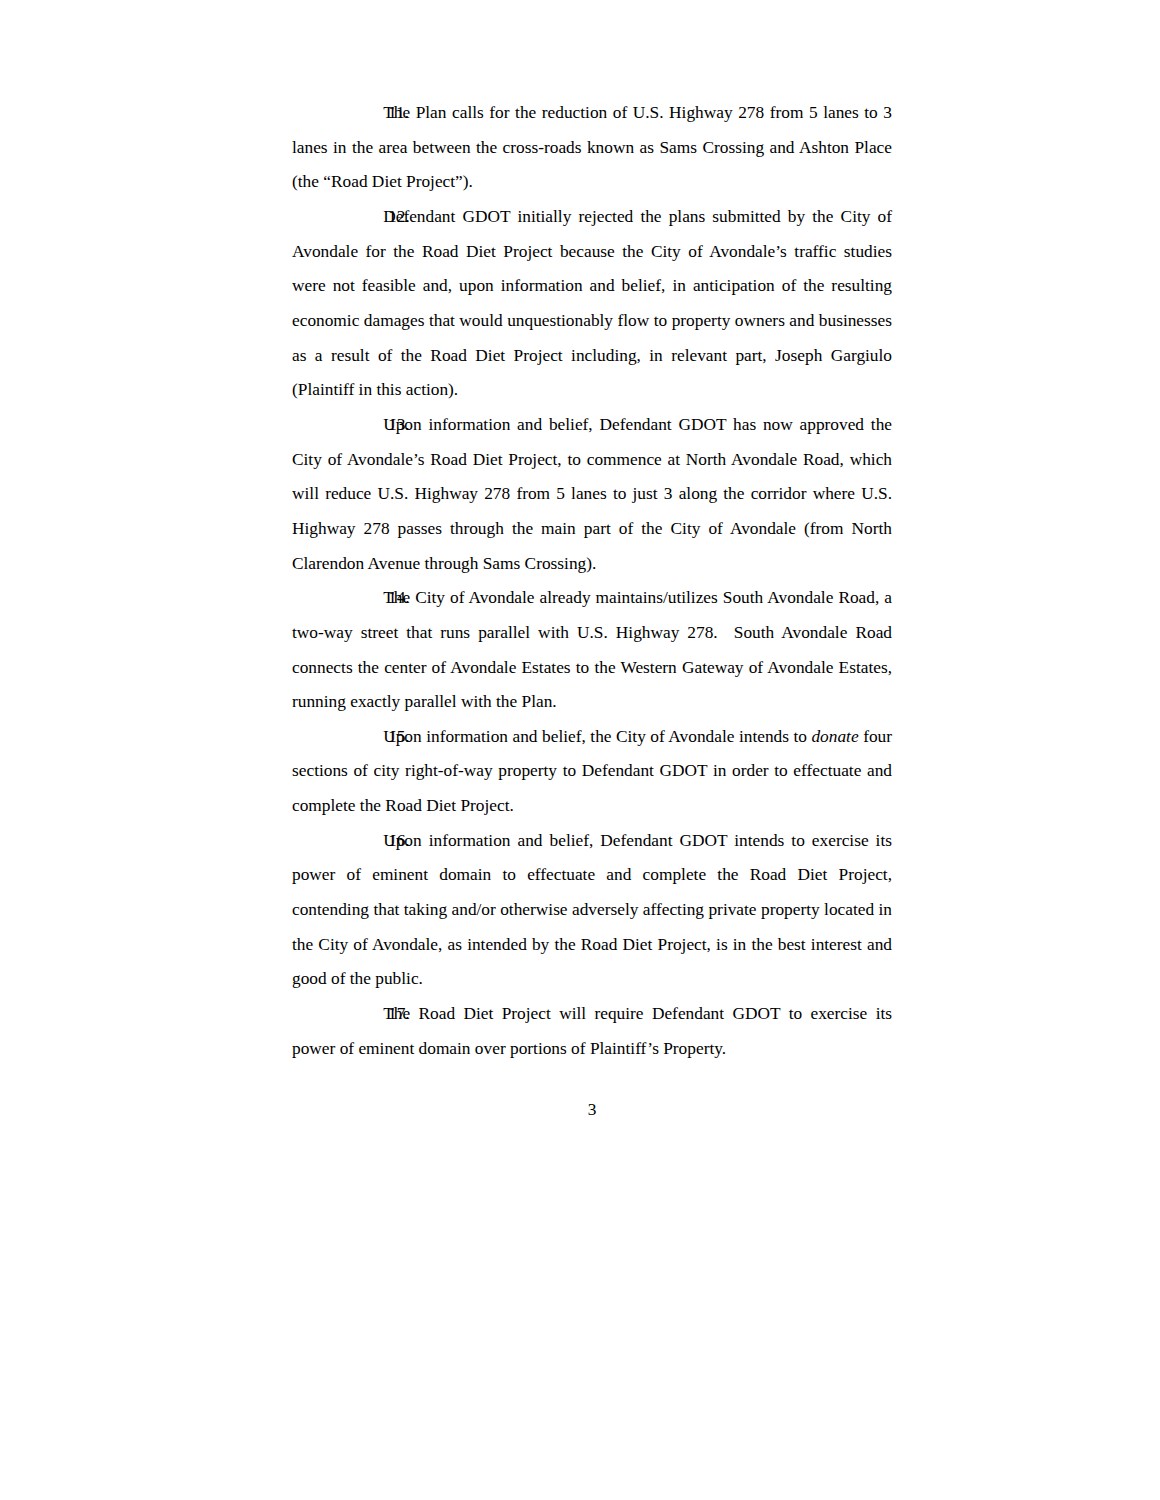11. The Plan calls for the reduction of U.S. Highway 278 from 5 lanes to 3 lanes in the area between the cross-roads known as Sams Crossing and Ashton Place (the “Road Diet Project”).
12. Defendant GDOT initially rejected the plans submitted by the City of Avondale for the Road Diet Project because the City of Avondale’s traffic studies were not feasible and, upon information and belief, in anticipation of the resulting economic damages that would unquestionably flow to property owners and businesses as a result of the Road Diet Project including, in relevant part, Joseph Gargiulo (Plaintiff in this action).
13. Upon information and belief, Defendant GDOT has now approved the City of Avondale’s Road Diet Project, to commence at North Avondale Road, which will reduce U.S. Highway 278 from 5 lanes to just 3 along the corridor where U.S. Highway 278 passes through the main part of the City of Avondale (from North Clarendon Avenue through Sams Crossing).
14. The City of Avondale already maintains/utilizes South Avondale Road, a two-way street that runs parallel with U.S. Highway 278. South Avondale Road connects the center of Avondale Estates to the Western Gateway of Avondale Estates, running exactly parallel with the Plan.
15. Upon information and belief, the City of Avondale intends to donate four sections of city right-of-way property to Defendant GDOT in order to effectuate and complete the Road Diet Project.
16. Upon information and belief, Defendant GDOT intends to exercise its power of eminent domain to effectuate and complete the Road Diet Project, contending that taking and/or otherwise adversely affecting private property located in the City of Avondale, as intended by the Road Diet Project, is in the best interest and good of the public.
17. The Road Diet Project will require Defendant GDOT to exercise its power of eminent domain over portions of Plaintiff’s Property.
3